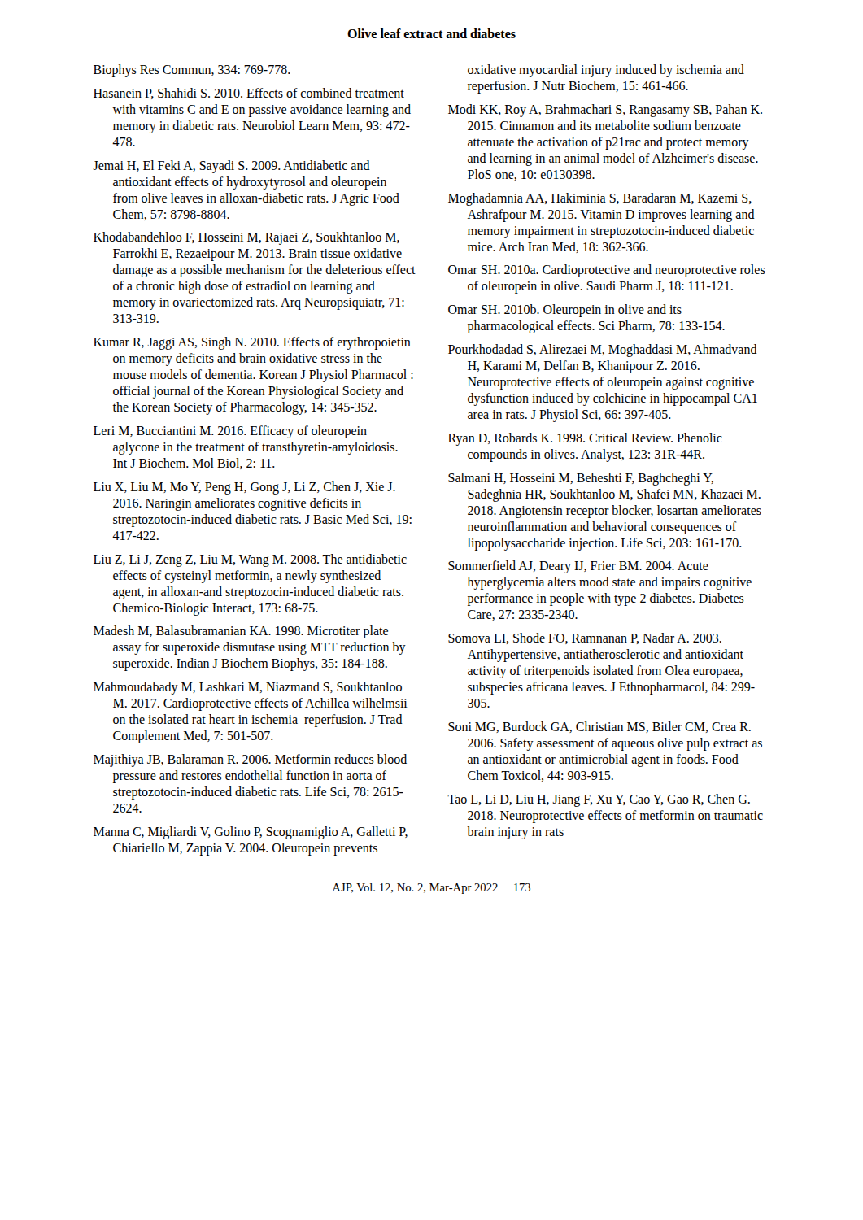Olive leaf extract and diabetes
Biophys Res Commun, 334: 769-778.
Hasanein P, Shahidi S. 2010. Effects of combined treatment with vitamins C and E on passive avoidance learning and memory in diabetic rats. Neurobiol Learn Mem, 93: 472-478.
Jemai H, El Feki A, Sayadi S. 2009. Antidiabetic and antioxidant effects of hydroxytyrosol and oleuropein from olive leaves in alloxan-diabetic rats. J Agric Food Chem, 57: 8798-8804.
Khodabandehloo F, Hosseini M, Rajaei Z, Soukhtanloo M, Farrokhi E, Rezaeipour M. 2013. Brain tissue oxidative damage as a possible mechanism for the deleterious effect of a chronic high dose of estradiol on learning and memory in ovariectomized rats. Arq Neuropsiquiatr, 71: 313-319.
Kumar R, Jaggi AS, Singh N. 2010. Effects of erythropoietin on memory deficits and brain oxidative stress in the mouse models of dementia. Korean J Physiol Pharmacol : official journal of the Korean Physiological Society and the Korean Society of Pharmacology, 14: 345-352.
Leri M, Bucciantini M. 2016. Efficacy of oleuropein aglycone in the treatment of transthyretin-amyloidosis. Int J Biochem. Mol Biol, 2: 11.
Liu X, Liu M, Mo Y, Peng H, Gong J, Li Z, Chen J, Xie J. 2016. Naringin ameliorates cognitive deficits in streptozotocin-induced diabetic rats. J Basic Med Sci, 19: 417-422.
Liu Z, Li J, Zeng Z, Liu M, Wang M. 2008. The antidiabetic effects of cysteinyl metformin, a newly synthesized agent, in alloxan-and streptozocin-induced diabetic rats. Chemico-Biologic Interact, 173: 68-75.
Madesh M, Balasubramanian KA. 1998. Microtiter plate assay for superoxide dismutase using MTT reduction by superoxide. Indian J Biochem Biophys, 35: 184-188.
Mahmoudabady M, Lashkari M, Niazmand S, Soukhtanloo M. 2017. Cardioprotective effects of Achillea wilhelmsii on the isolated rat heart in ischemia–reperfusion. J Trad Complement Med, 7: 501-507.
Majithiya JB, Balaraman R. 2006. Metformin reduces blood pressure and restores endothelial function in aorta of streptozotocin-induced diabetic rats. Life Sci, 78: 2615-2624.
Manna C, Migliardi V, Golino P, Scognamiglio A, Galletti P, Chiariello M, Zappia V. 2004. Oleuropein prevents oxidative myocardial injury induced by ischemia and reperfusion. J Nutr Biochem, 15: 461-466.
Modi KK, Roy A, Brahmachari S, Rangasamy SB, Pahan K. 2015. Cinnamon and its metabolite sodium benzoate attenuate the activation of p21rac and protect memory and learning in an animal model of Alzheimer's disease. PloS one, 10: e0130398.
Moghadamnia AA, Hakiminia S, Baradaran M, Kazemi S, Ashrafpour M. 2015. Vitamin D improves learning and memory impairment in streptozotocin-induced diabetic mice. Arch Iran Med, 18: 362-366.
Omar SH. 2010a. Cardioprotective and neuroprotective roles of oleuropein in olive. Saudi Pharm J, 18: 111-121.
Omar SH. 2010b. Oleuropein in olive and its pharmacological effects. Sci Pharm, 78: 133-154.
Pourkhodadad S, Alirezaei M, Moghaddasi M, Ahmadvand H, Karami M, Delfan B, Khanipour Z. 2016. Neuroprotective effects of oleuropein against cognitive dysfunction induced by colchicine in hippocampal CA1 area in rats. J Physiol Sci, 66: 397-405.
Ryan D, Robards K. 1998. Critical Review. Phenolic compounds in olives. Analyst, 123: 31R-44R.
Salmani H, Hosseini M, Beheshti F, Baghcheghi Y, Sadeghnia HR, Soukhtanloo M, Shafei MN, Khazaei M. 2018. Angiotensin receptor blocker, losartan ameliorates neuroinflammation and behavioral consequences of lipopolysaccharide injection. Life Sci, 203: 161-170.
Sommerfield AJ, Deary IJ, Frier BM. 2004. Acute hyperglycemia alters mood state and impairs cognitive performance in people with type 2 diabetes. Diabetes Care, 27: 2335-2340.
Somova LI, Shode FO, Ramnanan P, Nadar A. 2003. Antihypertensive, antiatherosclerotic and antioxidant activity of triterpenoids isolated from Olea europaea, subspecies africana leaves. J Ethnopharmacol, 84: 299-305.
Soni MG, Burdock GA, Christian MS, Bitler CM, Crea R. 2006. Safety assessment of aqueous olive pulp extract as an antioxidant or antimicrobial agent in foods. Food Chem Toxicol, 44: 903-915.
Tao L, Li D, Liu H, Jiang F, Xu Y, Cao Y, Gao R, Chen G. 2018. Neuroprotective effects of metformin on traumatic brain injury in rats
AJP, Vol. 12, No. 2, Mar-Apr 2022 173